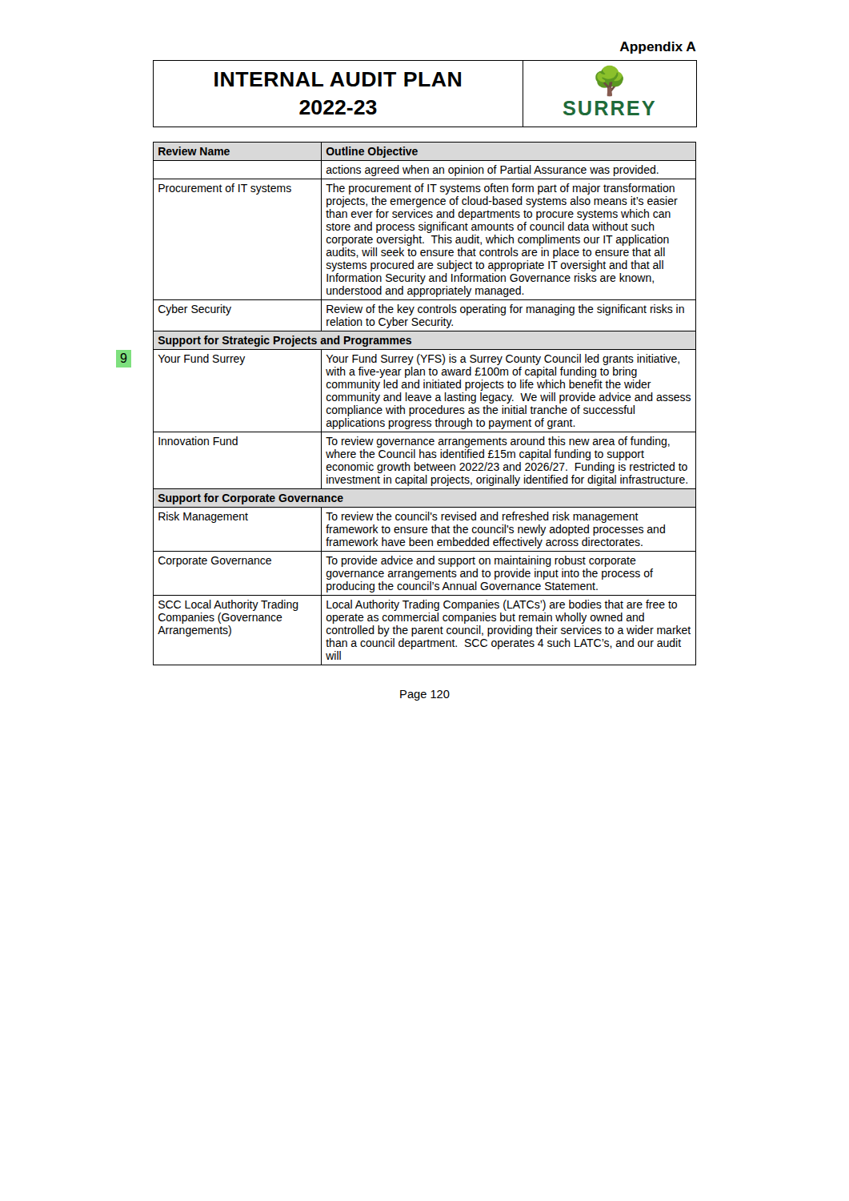Appendix A
INTERNAL AUDIT PLAN
2022-23
🌳
SURREY
9
| Review Name | Outline Objective |
| --- | --- |
| | actions agreed when an opinion of Partial Assurance was provided. |
| Procurement of IT systems | The procurement of IT systems often form part of major transformation projects, the emergence of cloud-based systems also means it’s easier than ever for services and departments to procure systems which can store and process significant amounts of council data without such corporate oversight. This audit, which compliments our IT application audits, will seek to ensure that controls are in place to ensure that all systems procured are subject to appropriate IT oversight and that all Information Security and Information Governance risks are known, understood and appropriately managed. |
| Cyber Security | Review of the key controls operating for managing the significant risks in relation to Cyber Security. |
| Support for Strategic Projects and Programmes |
| Your Fund Surrey | Your Fund Surrey (YFS) is a Surrey County Council led grants initiative, with a five-year plan to award £100m of capital funding to bring community led and initiated projects to life which benefit the wider community and leave a lasting legacy. We will provide advice and assess compliance with procedures as the initial tranche of successful applications progress through to payment of grant. |
| Innovation Fund | To review governance arrangements around this new area of funding, where the Council has identified £15m capital funding to support economic growth between 2022/23 and 2026/27. Funding is restricted to investment in capital projects, originally identified for digital infrastructure. |
| Support for Corporate Governance |
| Risk Management | To review the council's revised and refreshed risk management framework to ensure that the council's newly adopted processes and framework have been embedded effectively across directorates. |
| Corporate Governance | To provide advice and support on maintaining robust corporate governance arrangements and to provide input into the process of producing the council’s Annual Governance Statement. |
| SCC Local Authority Trading Companies (Governance Arrangements) | Local Authority Trading Companies (LATCs’) are bodies that are free to operate as commercial companies but remain wholly owned and controlled by the parent council, providing their services to a wider market than a council department. SCC operates 4 such LATC’s, and our audit will |
Page 120